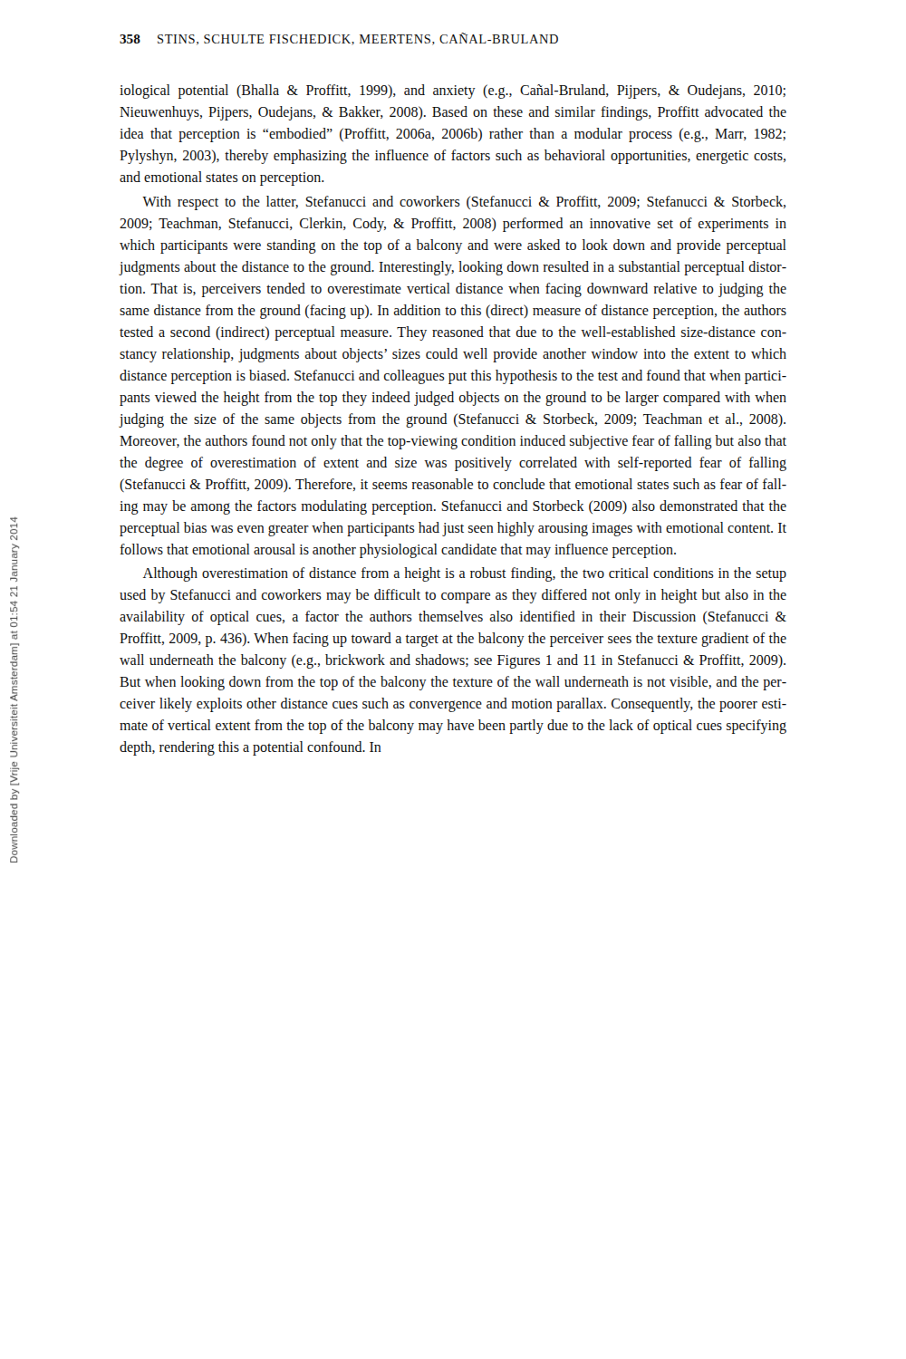Downloaded by [Vrije Universiteit Amsterdam] at 01:54 21 January 2014
358 STINS, SCHULTE FISCHEDICK, MEERTENS, CAÑAL-BRULAND
iological potential (Bhalla & Proffitt, 1999), and anxiety (e.g., Cañal-Bruland, Pijpers, & Oudejans, 2010; Nieuwenhuys, Pijpers, Oudejans, & Bakker, 2008). Based on these and similar findings, Proffitt advocated the idea that perception is “embodied” (Proffitt, 2006a, 2006b) rather than a modular process (e.g., Marr, 1982; Pylyshyn, 2003), thereby emphasizing the influence of factors such as behavioral opportunities, energetic costs, and emotional states on perception.
With respect to the latter, Stefanucci and coworkers (Stefanucci & Proffitt, 2009; Stefanucci & Storbeck, 2009; Teachman, Stefanucci, Clerkin, Cody, & Proffitt, 2008) performed an innovative set of experiments in which participants were standing on the top of a balcony and were asked to look down and provide perceptual judgments about the distance to the ground. Interestingly, looking down resulted in a substantial perceptual distortion. That is, perceivers tended to overestimate vertical distance when facing downward relative to judging the same distance from the ground (facing up). In addition to this (direct) measure of distance perception, the authors tested a second (indirect) perceptual measure. They reasoned that due to the well-established size-distance constancy relationship, judgments about objects’ sizes could well provide another window into the extent to which distance perception is biased. Stefanucci and colleagues put this hypothesis to the test and found that when participants viewed the height from the top they indeed judged objects on the ground to be larger compared with when judging the size of the same objects from the ground (Stefanucci & Storbeck, 2009; Teachman et al., 2008). Moreover, the authors found not only that the top-viewing condition induced subjective fear of falling but also that the degree of overestimation of extent and size was positively correlated with self-reported fear of falling (Stefanucci & Proffitt, 2009). Therefore, it seems reasonable to conclude that emotional states such as fear of falling may be among the factors modulating perception. Stefanucci and Storbeck (2009) also demonstrated that the perceptual bias was even greater when participants had just seen highly arousing images with emotional content. It follows that emotional arousal is another physiological candidate that may influence perception.
Although overestimation of distance from a height is a robust finding, the two critical conditions in the setup used by Stefanucci and coworkers may be difficult to compare as they differed not only in height but also in the availability of optical cues, a factor the authors themselves also identified in their Discussion (Stefanucci & Proffitt, 2009, p. 436). When facing up toward a target at the balcony the perceiver sees the texture gradient of the wall underneath the balcony (e.g., brickwork and shadows; see Figures 1 and 11 in Stefanucci & Proffitt, 2009). But when looking down from the top of the balcony the texture of the wall underneath is not visible, and the perceiver likely exploits other distance cues such as convergence and motion parallax. Consequently, the poorer estimate of vertical extent from the top of the balcony may have been partly due to the lack of optical cues specifying depth, rendering this a potential confound. In